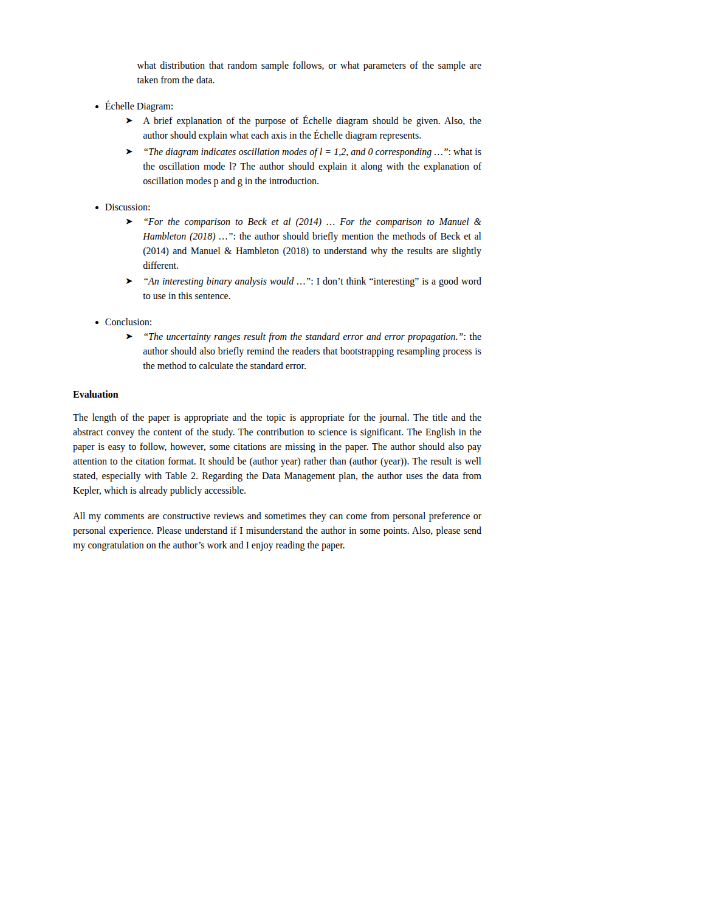what distribution that random sample follows, or what parameters of the sample are taken from the data.
Échelle Diagram:
A brief explanation of the purpose of Échelle diagram should be given. Also, the author should explain what each axis in the Échelle diagram represents.
“The diagram indicates oscillation modes of l = 1,2, and 0 corresponding …”: what is the oscillation mode l? The author should explain it along with the explanation of oscillation modes p and g in the introduction.
Discussion:
“For the comparison to Beck et al (2014) … For the comparison to Manuel & Hambleton (2018) …”: the author should briefly mention the methods of Beck et al (2014) and Manuel & Hambleton (2018) to understand why the results are slightly different.
“An interesting binary analysis would …”: I don’t think “interesting” is a good word to use in this sentence.
Conclusion:
“The uncertainty ranges result from the standard error and error propagation.”: the author should also briefly remind the readers that bootstrapping resampling process is the method to calculate the standard error.
Evaluation
The length of the paper is appropriate and the topic is appropriate for the journal. The title and the abstract convey the content of the study. The contribution to science is significant. The English in the paper is easy to follow, however, some citations are missing in the paper. The author should also pay attention to the citation format. It should be (author year) rather than (author (year)). The result is well stated, especially with Table 2. Regarding the Data Management plan, the author uses the data from Kepler, which is already publicly accessible.
All my comments are constructive reviews and sometimes they can come from personal preference or personal experience. Please understand if I misunderstand the author in some points. Also, please send my congratulation on the author’s work and I enjoy reading the paper.